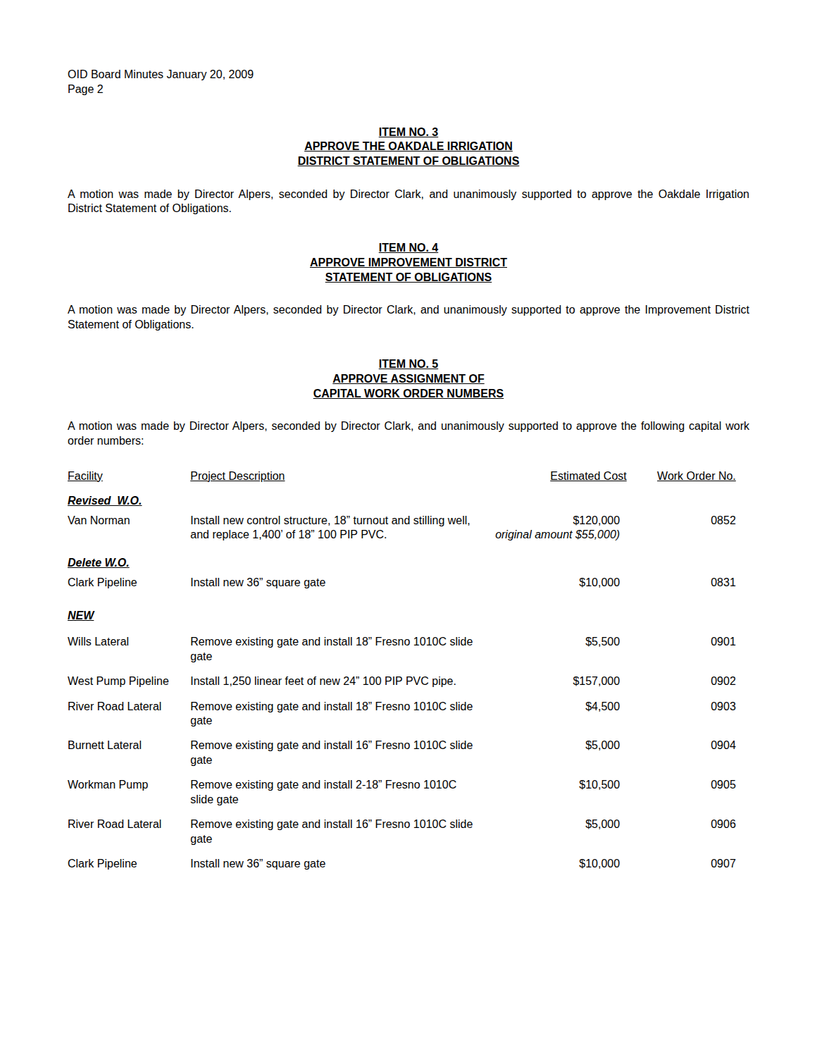OID Board Minutes January 20, 2009
Page 2
ITEM NO. 3
APPROVE THE OAKDALE IRRIGATION
DISTRICT STATEMENT OF OBLIGATIONS
A motion was made by Director Alpers, seconded by Director Clark, and unanimously supported to approve the Oakdale Irrigation District Statement of Obligations.
ITEM NO. 4
APPROVE IMPROVEMENT DISTRICT
STATEMENT OF OBLIGATIONS
A motion was made by Director Alpers, seconded by Director Clark, and unanimously supported to approve the Improvement District Statement of Obligations.
ITEM NO. 5
APPROVE ASSIGNMENT OF
CAPITAL WORK ORDER NUMBERS
A motion was made by Director Alpers, seconded by Director Clark, and unanimously supported to approve the following capital work order numbers:
| Facility | Project Description | Estimated Cost | Work Order No. |
| --- | --- | --- | --- |
| Revised W.O. |
| Van Norman | Install new control structure, 18” turnout and stilling well, and replace 1,400’ of 18” 100 PIP PVC. | $120,000 original amount $55,000) | 0852 |
| Delete W.O. |
| Clark Pipeline | Install new 36” square gate | $10,000 | 0831 |
| NEW |
| Wills Lateral | Remove existing gate and install 18” Fresno 1010C slide gate | $5,500 | 0901 |
| West Pump Pipeline | Install 1,250 linear feet of new 24” 100 PIP PVC pipe. | $157,000 | 0902 |
| River Road Lateral | Remove existing gate and install 18” Fresno 1010C slide gate | $4,500 | 0903 |
| Burnett Lateral | Remove existing gate and install 16” Fresno 1010C slide gate | $5,000 | 0904 |
| Workman Pump | Remove existing gate and install 2-18” Fresno 1010C slide gate | $10,500 | 0905 |
| River Road Lateral | Remove existing gate and install 16” Fresno 1010C slide gate | $5,000 | 0906 |
| Clark Pipeline | Install new 36” square gate | $10,000 | 0907 |